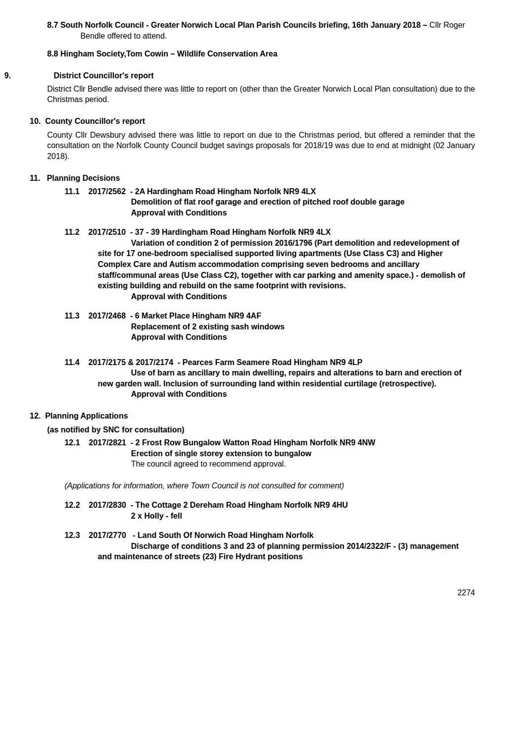8.7 South Norfolk Council - Greater Norwich Local Plan Parish Councils briefing, 16th January 2018 – Cllr Roger Bendle offered to attend.
8.8 Hingham Society,Tom Cowin – Wildlife Conservation Area
9. District Councillor's report
District Cllr Bendle advised there was little to report on (other than the Greater Norwich Local Plan consultation) due to the Christmas period.
10. County Councillor's report
County Cllr Dewsbury advised there was little to report on due to the Christmas period, but offered a reminder that the consultation on the Norfolk County Council budget savings proposals for 2018/19 was due to end at midnight (02 January 2018).
11. Planning Decisions
11.1 2017/2562 - 2A Hardingham Road Hingham Norfolk NR9 4LX
Demolition of flat roof garage and erection of pitched roof double garage
Approval with Conditions
11.2 2017/2510 - 37 - 39 Hardingham Road Hingham Norfolk NR9 4LX
Variation of condition 2 of permission 2016/1796 (Part demolition and redevelopment of site for 17 one-bedroom specialised supported living apartments (Use Class C3) and Higher Complex Care and Autism accommodation comprising seven bedrooms and ancillary staff/communal areas (Use Class C2), together with car parking and amenity space.) - demolish of existing building and rebuild on the same footprint with revisions.
Approval with Conditions
11.3 2017/2468 - 6 Market Place Hingham NR9 4AF
Replacement of 2 existing sash windows
Approval with Conditions
11.4 2017/2175 & 2017/2174 - Pearces Farm Seamere Road Hingham NR9 4LP
Use of barn as ancillary to main dwelling, repairs and alterations to barn and erection of new garden wall. Inclusion of surrounding land within residential curtilage (retrospective).
Approval with Conditions
12. Planning Applications
(as notified by SNC for consultation)
12.1 2017/2821 - 2 Frost Row Bungalow Watton Road Hingham Norfolk NR9 4NW
Erection of single storey extension to bungalow
The council agreed to recommend approval.
(Applications for information, where Town Council is not consulted for comment)
12.2 2017/2830 - The Cottage 2 Dereham Road Hingham Norfolk NR9 4HU
2 x Holly - fell
12.3 2017/2770 - Land South Of Norwich Road Hingham Norfolk
Discharge of conditions 3 and 23 of planning permission 2014/2322/F - (3) management and maintenance of streets (23) Fire Hydrant positions
2274